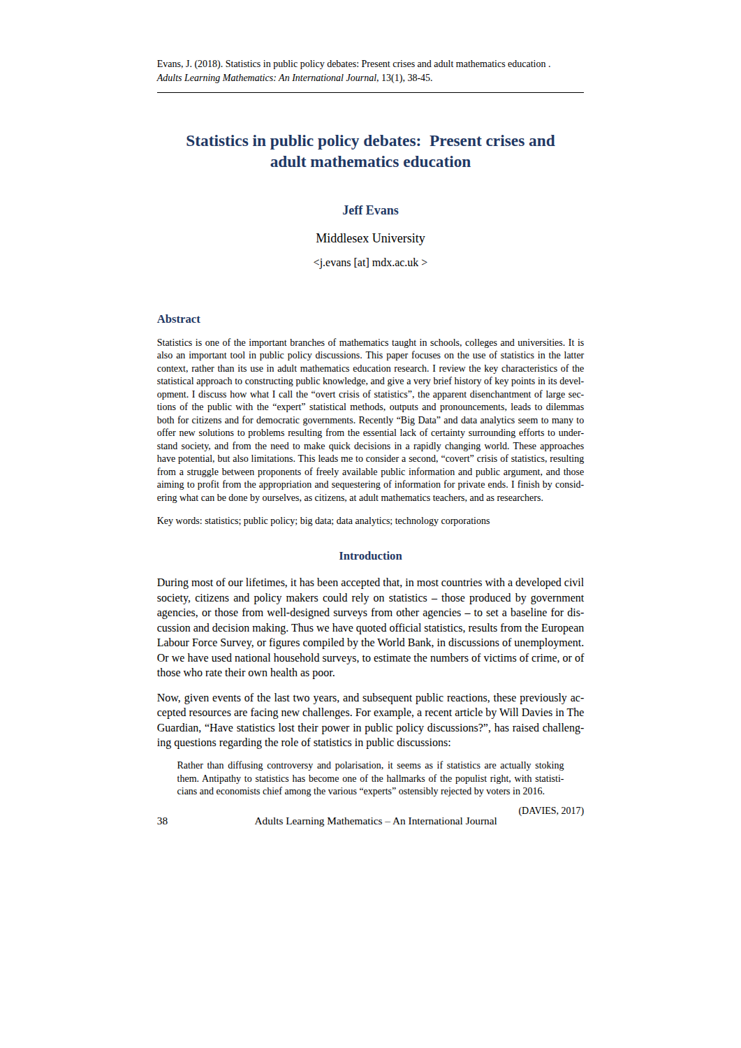Evans, J. (2018). Statistics in public policy debates: Present crises and adult mathematics education .
Adults Learning Mathematics: An International Journal, 13(1), 38-45.
Statistics in public policy debates: Present crises and adult mathematics education
Jeff Evans
Middlesex University
<j.evans [at] mdx.ac.uk >
Abstract
Statistics is one of the important branches of mathematics taught in schools, colleges and universities. It is also an important tool in public policy discussions. This paper focuses on the use of statistics in the latter context, rather than its use in adult mathematics education research. I review the key characteristics of the statistical approach to constructing public knowledge, and give a very brief history of key points in its development. I discuss how what I call the “overt crisis of statistics”, the apparent disenchantment of large sections of the public with the “expert” statistical methods, outputs and pronouncements, leads to dilemmas both for citizens and for democratic governments. Recently “Big Data” and data analytics seem to many to offer new solutions to problems resulting from the essential lack of certainty surrounding efforts to understand society, and from the need to make quick decisions in a rapidly changing world. These approaches have potential, but also limitations. This leads me to consider a second, “covert” crisis of statistics, resulting from a struggle between proponents of freely available public information and public argument, and those aiming to profit from the appropriation and sequestering of information for private ends. I finish by considering what can be done by ourselves, as citizens, at adult mathematics teachers, and as researchers.
Key words: statistics; public policy; big data; data analytics; technology corporations
Introduction
During most of our lifetimes, it has been accepted that, in most countries with a developed civil society, citizens and policy makers could rely on statistics – those produced by government agencies, or those from well-designed surveys from other agencies – to set a baseline for discussion and decision making. Thus we have quoted official statistics, results from the European Labour Force Survey, or figures compiled by the World Bank, in discussions of unemployment. Or we have used national household surveys, to estimate the numbers of victims of crime, or of those who rate their own health as poor.
Now, given events of the last two years, and subsequent public reactions, these previously accepted resources are facing new challenges. For example, a recent article by Will Davies in The Guardian, “Have statistics lost their power in public policy discussions?”, has raised challenging questions regarding the role of statistics in public discussions:
Rather than diffusing controversy and polarisation, it seems as if statistics are actually stoking them. Antipathy to statistics has become one of the hallmarks of the populist right, with statisticians and economists chief among the various “experts” ostensibly rejected by voters in 2016.
(DAVIES, 2017)
38
Adults Learning Mathematics – An International Journal